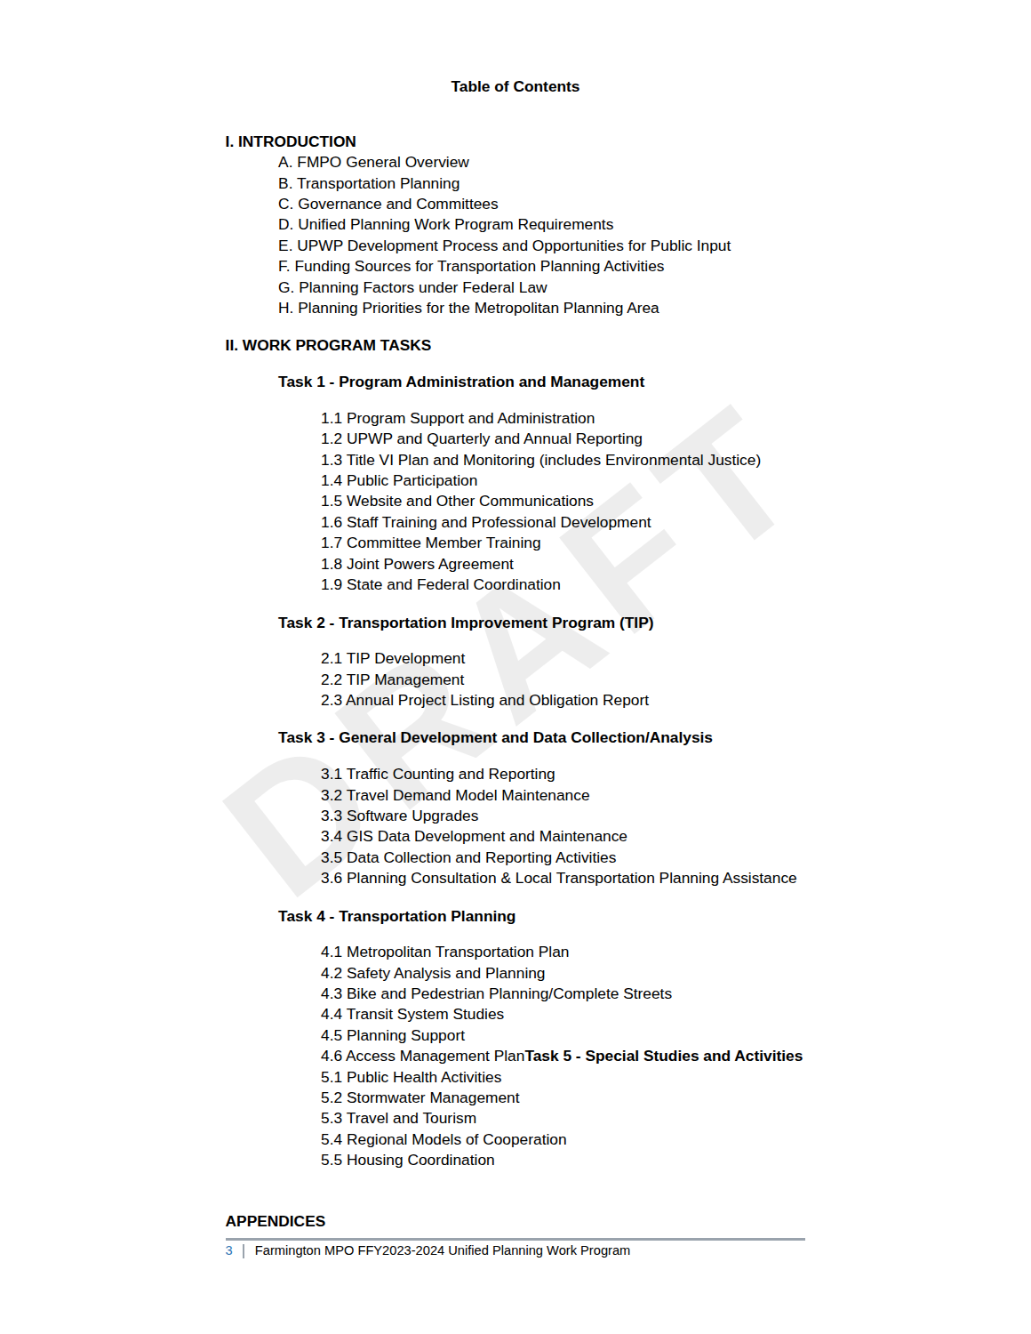DRAFT
Table of Contents
I. INTRODUCTION
A. FMPO General Overview
B. Transportation Planning
C. Governance and Committees
D. Unified Planning Work Program Requirements
E. UPWP Development Process and Opportunities for Public Input
F. Funding Sources for Transportation Planning Activities
G. Planning Factors under Federal Law
H. Planning Priorities for the Metropolitan Planning Area
II. WORK PROGRAM TASKS
Task 1 - Program Administration and Management
1.1 Program Support and Administration
1.2 UPWP and Quarterly and Annual Reporting
1.3 Title VI Plan and Monitoring (includes Environmental Justice)
1.4 Public Participation
1.5 Website and Other Communications
1.6 Staff Training and Professional Development
1.7 Committee Member Training
1.8 Joint Powers Agreement
1.9 State and Federal Coordination
Task 2 - Transportation Improvement Program (TIP)
2.1 TIP Development
2.2 TIP Management
2.3 Annual Project Listing and Obligation Report
Task 3 - General Development and Data Collection/Analysis
3.1 Traffic Counting and Reporting
3.2 Travel Demand Model Maintenance
3.3 Software Upgrades
3.4 GIS Data Development and Maintenance
3.5 Data Collection and Reporting Activities
3.6 Planning Consultation & Local Transportation Planning Assistance
Task 4 - Transportation Planning
4.1 Metropolitan Transportation Plan
4.2 Safety Analysis and Planning
4.3 Bike and Pedestrian Planning/Complete Streets
4.4 Transit System Studies
4.5 Planning Support
4.6 Access Management PlanTask 5 - Special Studies and Activities
5.1 Public Health Activities
5.2 Stormwater Management
5.3 Travel and Tourism
5.4 Regional Models of Cooperation
5.5 Housing Coordination
APPENDICES
3 Farmington MPO FFY2023-2024 Unified Planning Work Program